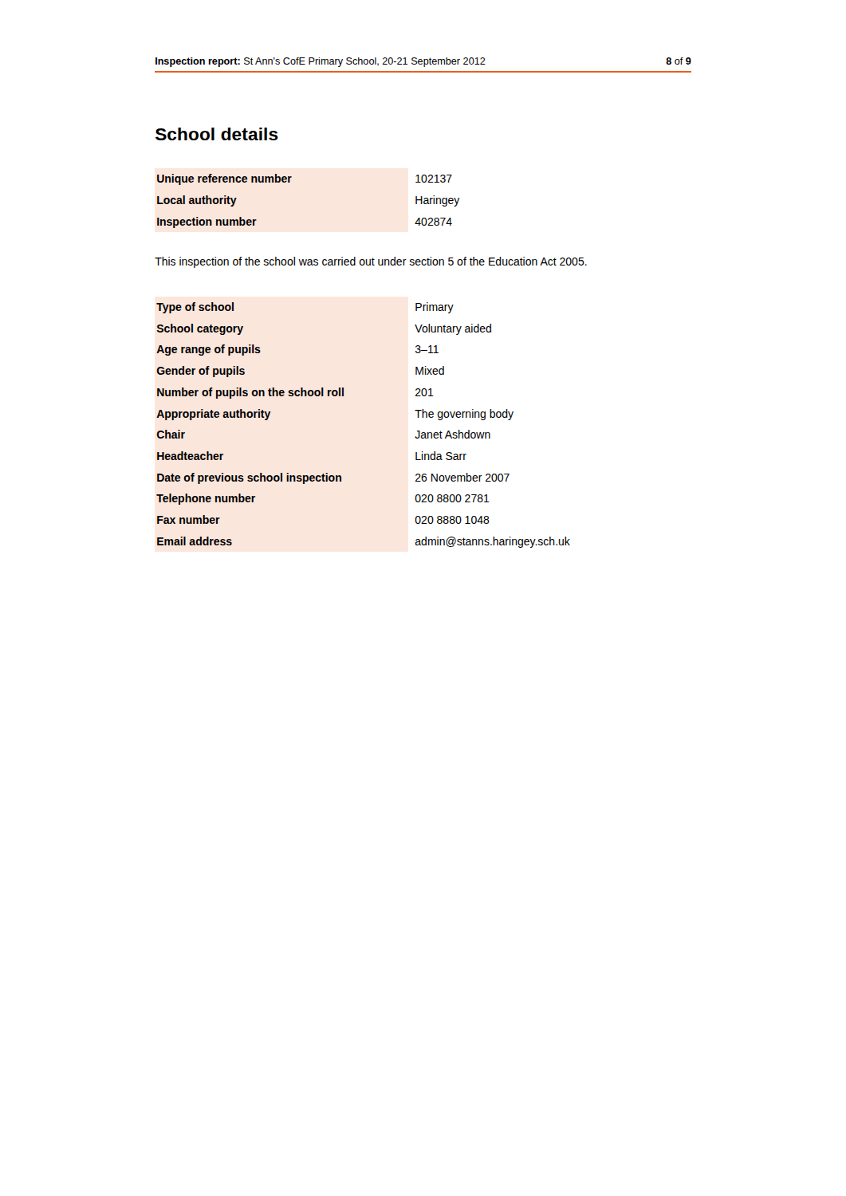Inspection report: St Ann's CofE Primary School, 20-21 September 2012
8 of 9
School details
| Unique reference number | 102137 |
| Local authority | Haringey |
| Inspection number | 402874 |
This inspection of the school was carried out under section 5 of the Education Act 2005.
| Type of school | Primary |
| School category | Voluntary aided |
| Age range of pupils | 3–11 |
| Gender of pupils | Mixed |
| Number of pupils on the school roll | 201 |
| Appropriate authority | The governing body |
| Chair | Janet Ashdown |
| Headteacher | Linda Sarr |
| Date of previous school inspection | 26 November 2007 |
| Telephone number | 020 8800 2781 |
| Fax number | 020 8880 1048 |
| Email address | admin@stanns.haringey.sch.uk |